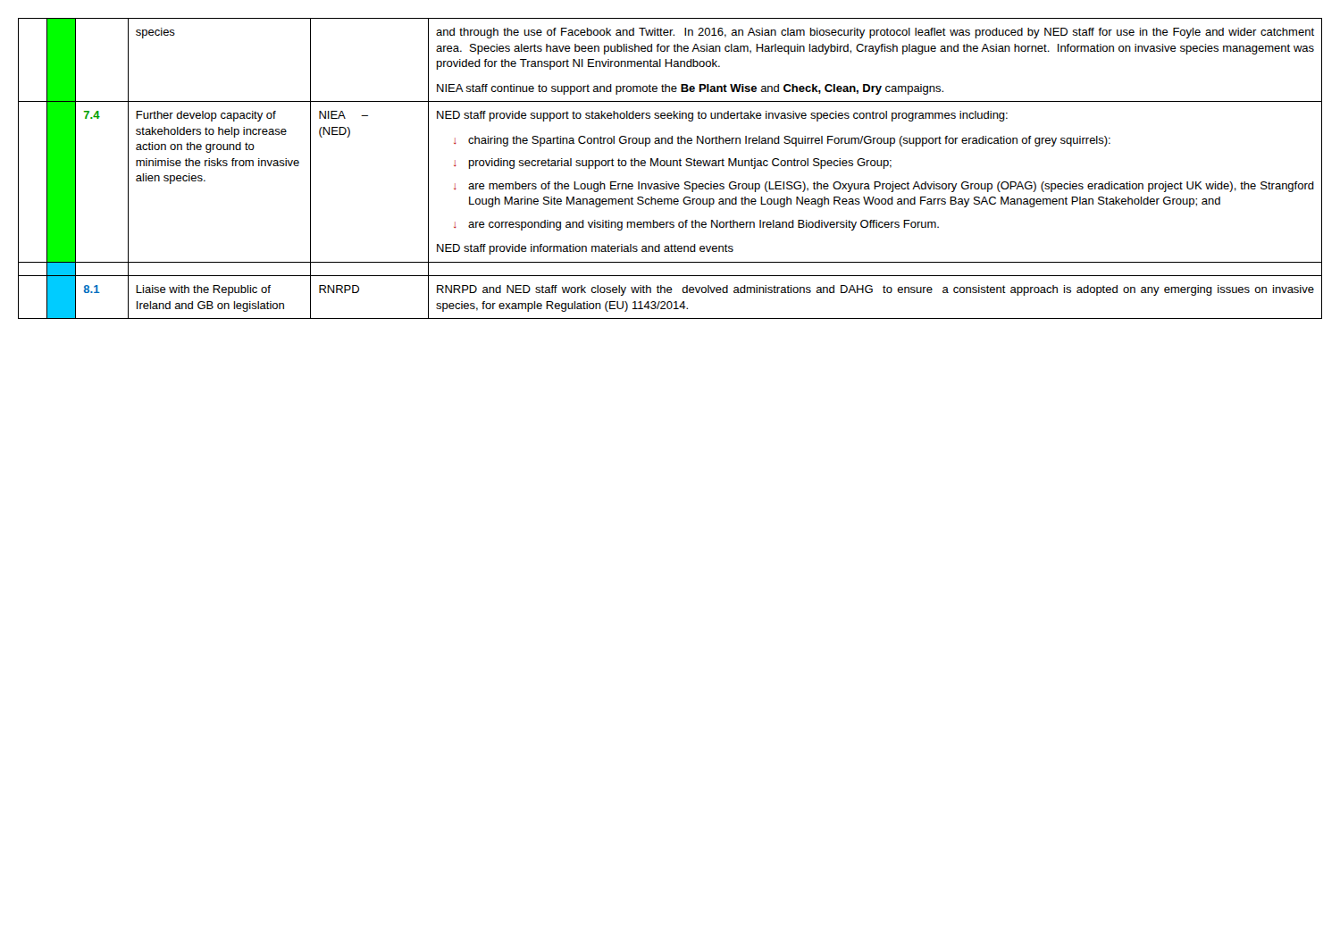| | | | species | | and through the use of Facebook and Twitter. In 2016, an Asian clam biosecurity protocol leaflet was produced by NED staff for use in the Foyle and wider catchment area. Species alerts have been published for the Asian clam, Harlequin ladybird, Crayfish plague and the Asian hornet. Information on invasive species management was provided for the Transport NI Environmental Handbook. NIEA staff continue to support and promote the Be Plant Wise and Check, Clean, Dry campaigns. |
| | | 7.4 | Further develop capacity of stakeholders to help increase action on the ground to minimise the risks from invasive alien species. | NIEA – (NED) | NED staff provide support to stakeholders seeking to undertake invasive species control programmes including: chairing the Spartina Control Group and the Northern Ireland Squirrel Forum/Group (support for eradication of grey squirrels): providing secretarial support to the Mount Stewart Muntjac Control Species Group; are members of the Lough Erne Invasive Species Group (LEISG), the Oxyura Project Advisory Group (OPAG) (species eradication project UK wide), the Strangford Lough Marine Site Management Scheme Group and the Lough Neagh Reas Wood and Farrs Bay SAC Management Plan Stakeholder Group; and are corresponding and visiting members of the Northern Ireland Biodiversity Officers Forum. NED staff provide information materials and attend events |
| | | 8.1 | Liaise with the Republic of Ireland and GB on legislation | RNRPD | RNRPD and NED staff work closely with the devolved administrations and DAHG to ensure a consistent approach is adopted on any emerging issues on invasive species, for example Regulation (EU) 1143/2014. |